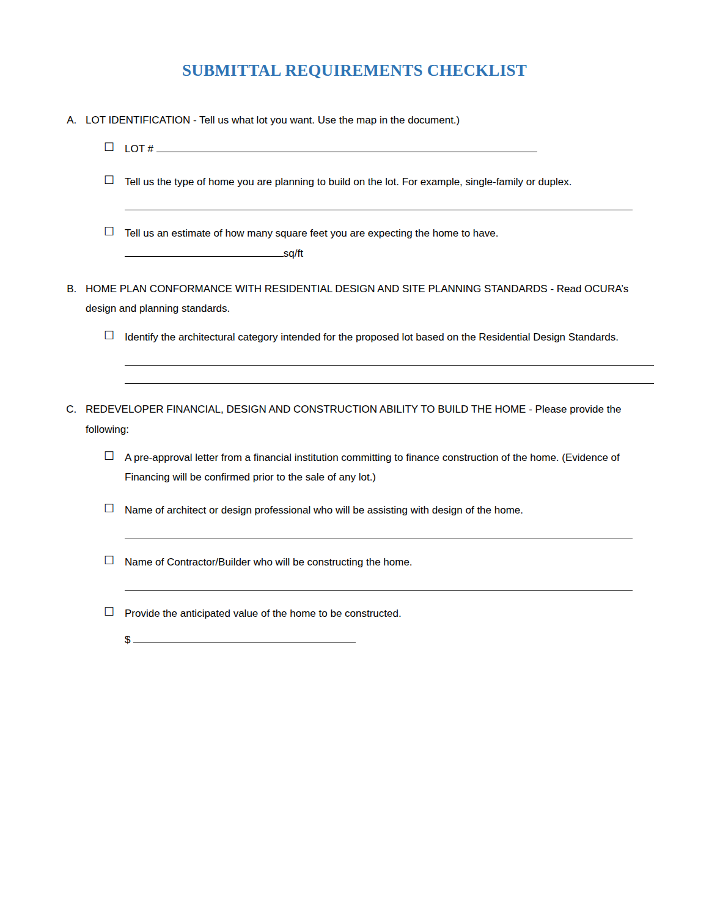SUBMITTAL REQUIREMENTS CHECKLIST
LOT IDENTIFICATION - Tell us what lot you want. Use the map in the document.)
LOT #
Tell us the type of home you are planning to build on the lot. For example, single-family or duplex.
Tell us an estimate of how many square feet you are expecting the home to have. sq/ft
HOME PLAN CONFORMANCE WITH RESIDENTIAL DESIGN AND SITE PLANNING STANDARDS - Read OCURA’s design and planning standards.
Identify the architectural category intended for the proposed lot based on the Residential Design Standards.
REDEVELOPER FINANCIAL, DESIGN AND CONSTRUCTION ABILITY TO BUILD THE HOME - Please provide the following:
A pre-approval letter from a financial institution committing to finance construction of the home. (Evidence of Financing will be confirmed prior to the sale of any lot.)
Name of architect or design professional who will be assisting with design of the home.
Name of Contractor/Builder who will be constructing the home.
Provide the anticipated value of the home to be constructed.
$